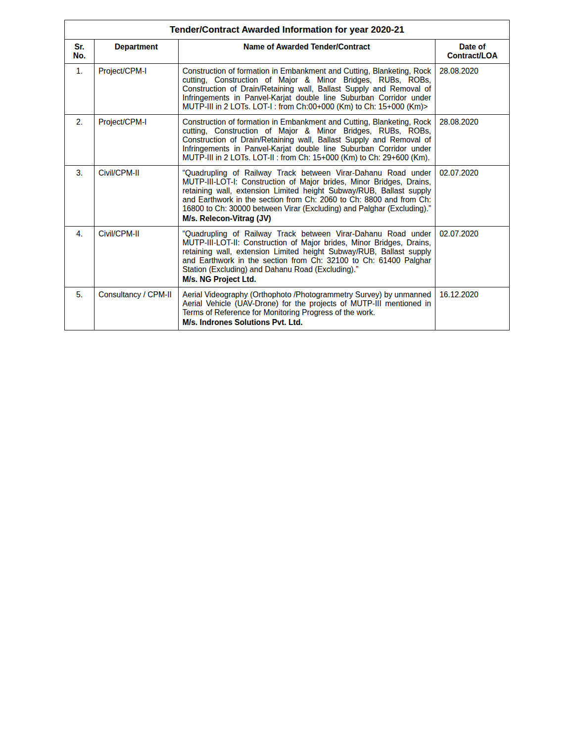Tender/Contract Awarded Information for year 2020-21
| Sr. No. | Department | Name of Awarded Tender/Contract | Date of Contract/LOA |
| --- | --- | --- | --- |
| 1. | Project/CPM-I | Construction of formation in Embankment and Cutting, Blanketing, Rock cutting, Construction of Major & Minor Bridges, RUBs, ROBs, Construction of Drain/Retaining wall, Ballast Supply and Removal of Infringements in Panvel-Karjat double line Suburban Corridor under MUTP-III in 2 LOTs. LOT-I : from Ch:00+000 (Km) to Ch: 15+000 (Km)> | 28.08.2020 |
| 2. | Project/CPM-I | Construction of formation in Embankment and Cutting, Blanketing, Rock cutting, Construction of Major & Minor Bridges, RUBs, ROBs, Construction of Drain/Retaining wall, Ballast Supply and Removal of Infringements in Panvel-Karjat double line Suburban Corridor under MUTP-III in 2 LOTs. LOT-II : from Ch: 15+000 (Km) to Ch: 29+600 (Km). | 28.08.2020 |
| 3. | Civil/CPM-II | “Quadrupling of Railway Track between Virar-Dahanu Road under MUTP-III-LOT-I: Construction of Major brides, Minor Bridges, Drains, retaining wall, extension Limited height Subway/RUB, Ballast supply and Earthwork in the section from Ch: 2060 to Ch: 8800 and from Ch: 16800 to Ch: 30000 between Virar (Excluding) and Palghar (Excluding).” M/s. Relecon-Vitrag (JV) | 02.07.2020 |
| 4. | Civil/CPM-II | “Quadrupling of Railway Track between Virar-Dahanu Road under MUTP-III-LOT-II: Construction of Major brides, Minor Bridges, Drains, retaining wall, extension Limited height Subway/RUB, Ballast supply and Earthwork in the section from Ch: 32100 to Ch: 61400 Palghar Station (Excluding) and Dahanu Road (Excluding).” M/s. NG Project Ltd. | 02.07.2020 |
| 5. | Consultancy / CPM-II | Aerial Videography (Orthophoto /Photogrammetry Survey) by unmanned Aerial Vehicle (UAV-Drone) for the projects of MUTP-III mentioned in Terms of Reference for Monitoring Progress of the work. M/s. Indrones Solutions Pvt. Ltd. | 16.12.2020 |